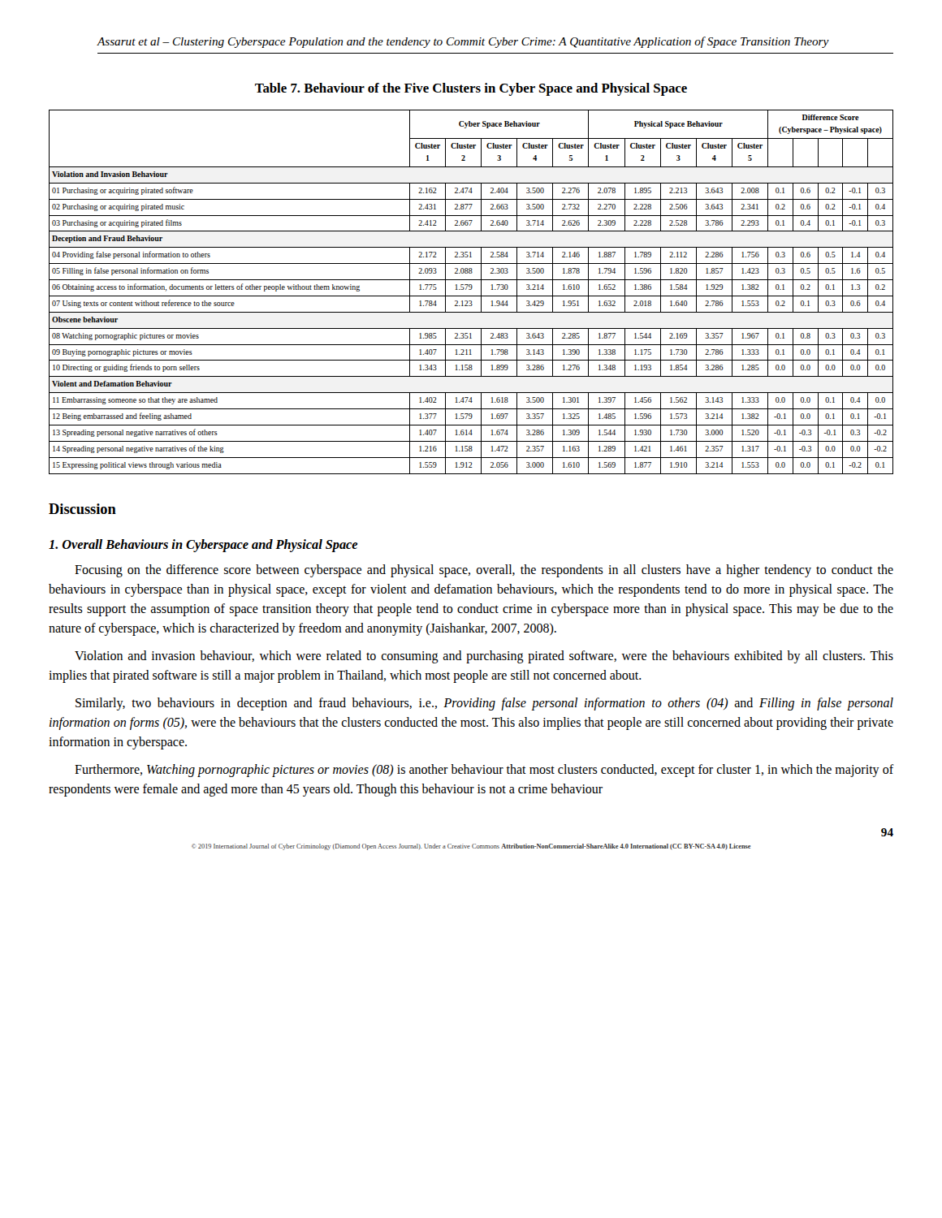Assarut et al – Clustering Cyberspace Population and the tendency to Commit Cyber Crime: A Quantitative Application of Space Transition Theory
Table 7. Behaviour of the Five Clusters in Cyber Space and Physical Space
| | Cyber Space Behaviour | Physical Space Behaviour | Difference Score (Cyberspace – Physical space) |
| --- | --- | --- | --- |
| Cluster 1 | Cluster 2 | Cluster 3 | Cluster 4 | Cluster 5 | Cluster 1 | Cluster 2 | Cluster 3 | Cluster 4 | Cluster 5 | | | | | |
| Violation and Invasion Behaviour |
| 01 Purchasing or acquiring pirated software | 2.162 | 2.474 | 2.404 | 3.500 | 2.276 | 2.078 | 1.895 | 2.213 | 3.643 | 2.008 | 0.1 | 0.6 | 0.2 | -0.1 | 0.3 |
| 02 Purchasing or acquiring pirated music | 2.431 | 2.877 | 2.663 | 3.500 | 2.732 | 2.270 | 2.228 | 2.506 | 3.643 | 2.341 | 0.2 | 0.6 | 0.2 | -0.1 | 0.4 |
| 03 Purchasing or acquiring pirated films | 2.412 | 2.667 | 2.640 | 3.714 | 2.626 | 2.309 | 2.228 | 2.528 | 3.786 | 2.293 | 0.1 | 0.4 | 0.1 | -0.1 | 0.3 |
| Deception and Fraud Behaviour |
| 04 Providing false personal information to others | 2.172 | 2.351 | 2.584 | 3.714 | 2.146 | 1.887 | 1.789 | 2.112 | 2.286 | 1.756 | 0.3 | 0.6 | 0.5 | 1.4 | 0.4 |
| 05 Filling in false personal information on forms | 2.093 | 2.088 | 2.303 | 3.500 | 1.878 | 1.794 | 1.596 | 1.820 | 1.857 | 1.423 | 0.3 | 0.5 | 0.5 | 1.6 | 0.5 |
| 06 Obtaining access to information, documents or letters of other people without them knowing | 1.775 | 1.579 | 1.730 | 3.214 | 1.610 | 1.652 | 1.386 | 1.584 | 1.929 | 1.382 | 0.1 | 0.2 | 0.1 | 1.3 | 0.2 |
| 07 Using texts or content without reference to the source | 1.784 | 2.123 | 1.944 | 3.429 | 1.951 | 1.632 | 2.018 | 1.640 | 2.786 | 1.553 | 0.2 | 0.1 | 0.3 | 0.6 | 0.4 |
| Obscene behaviour |
| 08 Watching pornographic pictures or movies | 1.985 | 2.351 | 2.483 | 3.643 | 2.285 | 1.877 | 1.544 | 2.169 | 3.357 | 1.967 | 0.1 | 0.8 | 0.3 | 0.3 | 0.3 |
| 09 Buying pornographic pictures or movies | 1.407 | 1.211 | 1.798 | 3.143 | 1.390 | 1.338 | 1.175 | 1.730 | 2.786 | 1.333 | 0.1 | 0.0 | 0.1 | 0.4 | 0.1 |
| 10 Directing or guiding friends to porn sellers | 1.343 | 1.158 | 1.899 | 3.286 | 1.276 | 1.348 | 1.193 | 1.854 | 3.286 | 1.285 | 0.0 | 0.0 | 0.0 | 0.0 | 0.0 |
| Violent and Defamation Behaviour |
| 11 Embarrassing someone so that they are ashamed | 1.402 | 1.474 | 1.618 | 3.500 | 1.301 | 1.397 | 1.456 | 1.562 | 3.143 | 1.333 | 0.0 | 0.0 | 0.1 | 0.4 | 0.0 |
| 12 Being embarrassed and feeling ashamed | 1.377 | 1.579 | 1.697 | 3.357 | 1.325 | 1.485 | 1.596 | 1.573 | 3.214 | 1.382 | -0.1 | 0.0 | 0.1 | 0.1 | -0.1 |
| 13 Spreading personal negative narratives of others | 1.407 | 1.614 | 1.674 | 3.286 | 1.309 | 1.544 | 1.930 | 1.730 | 3.000 | 1.520 | -0.1 | -0.3 | -0.1 | 0.3 | -0.2 |
| 14 Spreading personal negative narratives of the king | 1.216 | 1.158 | 1.472 | 2.357 | 1.163 | 1.289 | 1.421 | 1.461 | 2.357 | 1.317 | -0.1 | -0.3 | 0.0 | 0.0 | -0.2 |
| 15 Expressing political views through various media | 1.559 | 1.912 | 2.056 | 3.000 | 1.610 | 1.569 | 1.877 | 1.910 | 3.214 | 1.553 | 0.0 | 0.0 | 0.1 | -0.2 | 0.1 |
Discussion
1. Overall Behaviours in Cyberspace and Physical Space
Focusing on the difference score between cyberspace and physical space, overall, the respondents in all clusters have a higher tendency to conduct the behaviours in cyberspace than in physical space, except for violent and defamation behaviours, which the respondents tend to do more in physical space. The results support the assumption of space transition theory that people tend to conduct crime in cyberspace more than in physical space. This may be due to the nature of cyberspace, which is characterized by freedom and anonymity (Jaishankar, 2007, 2008).
Violation and invasion behaviour, which were related to consuming and purchasing pirated software, were the behaviours exhibited by all clusters. This implies that pirated software is still a major problem in Thailand, which most people are still not concerned about.
Similarly, two behaviours in deception and fraud behaviours, i.e., Providing false personal information to others (04) and Filling in false personal information on forms (05), were the behaviours that the clusters conducted the most. This also implies that people are still concerned about providing their private information in cyberspace.
Furthermore, Watching pornographic pictures or movies (08) is another behaviour that most clusters conducted, except for cluster 1, in which the majority of respondents were female and aged more than 45 years old. Though this behaviour is not a crime behaviour
94
© 2019 International Journal of Cyber Criminology (Diamond Open Access Journal). Under a Creative Commons Attribution-NonCommercial-ShareAlike 4.0 International (CC BY-NC-SA 4.0) License